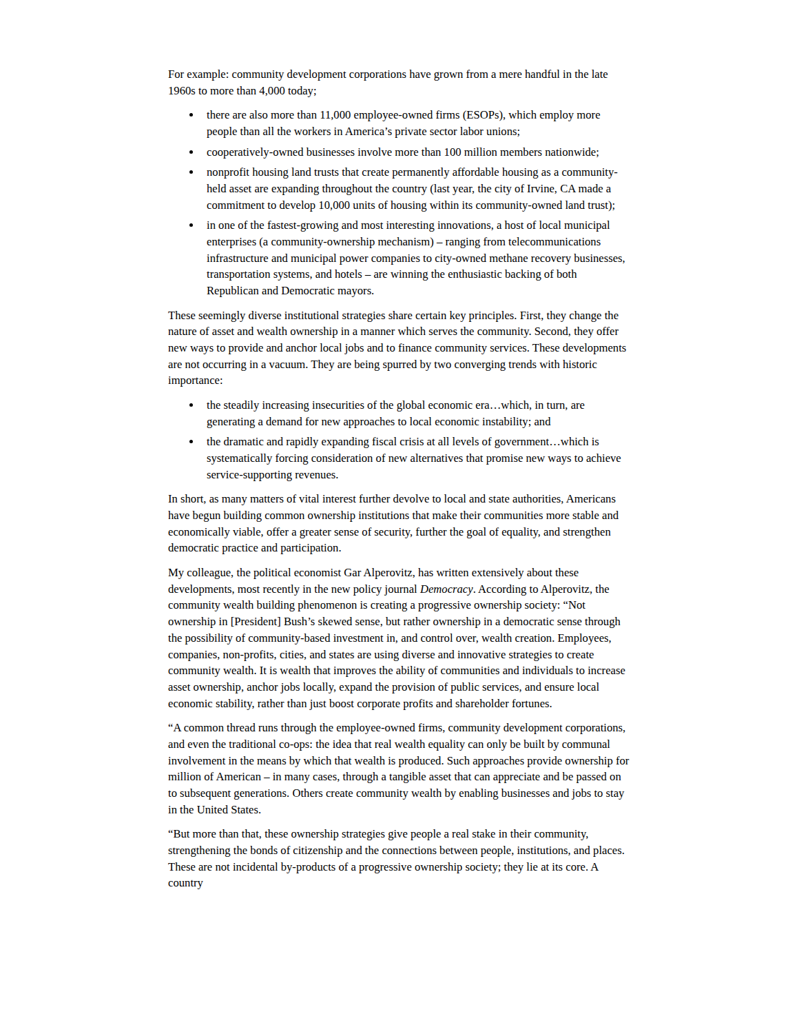For example: community development corporations have grown from a mere handful in the late 1960s to more than 4,000 today;
there are also more than 11,000 employee-owned firms (ESOPs), which employ more people than all the workers in America’s private sector labor unions;
cooperatively-owned businesses involve more than 100 million members nationwide;
nonprofit housing land trusts that create permanently affordable housing as a community-held asset are expanding throughout the country (last year, the city of Irvine, CA made a commitment to develop 10,000 units of housing within its community-owned land trust);
in one of the fastest-growing and most interesting innovations, a host of local municipal enterprises (a community-ownership mechanism) – ranging from telecommunications infrastructure and municipal power companies to city-owned methane recovery businesses, transportation systems, and hotels – are winning the enthusiastic backing of both Republican and Democratic mayors.
These seemingly diverse institutional strategies share certain key principles. First, they change the nature of asset and wealth ownership in a manner which serves the community. Second, they offer new ways to provide and anchor local jobs and to finance community services. These developments are not occurring in a vacuum. They are being spurred by two converging trends with historic importance:
the steadily increasing insecurities of the global economic era…which, in turn, are generating a demand for new approaches to local economic instability; and
the dramatic and rapidly expanding fiscal crisis at all levels of government…which is systematically forcing consideration of new alternatives that promise new ways to achieve service-supporting revenues.
In short, as many matters of vital interest further devolve to local and state authorities, Americans have begun building common ownership institutions that make their communities more stable and economically viable, offer a greater sense of security, further the goal of equality, and strengthen democratic practice and participation.
My colleague, the political economist Gar Alperovitz, has written extensively about these developments, most recently in the new policy journal Democracy. According to Alperovitz, the community wealth building phenomenon is creating a progressive ownership society: “Not ownership in [President] Bush’s skewed sense, but rather ownership in a democratic sense through the possibility of community-based investment in, and control over, wealth creation. Employees, companies, non-profits, cities, and states are using diverse and innovative strategies to create community wealth. It is wealth that improves the ability of communities and individuals to increase asset ownership, anchor jobs locally, expand the provision of public services, and ensure local economic stability, rather than just boost corporate profits and shareholder fortunes.
“A common thread runs through the employee-owned firms, community development corporations, and even the traditional co-ops: the idea that real wealth equality can only be built by communal involvement in the means by which that wealth is produced. Such approaches provide ownership for million of American – in many cases, through a tangible asset that can appreciate and be passed on to subsequent generations. Others create community wealth by enabling businesses and jobs to stay in the United States.
“But more than that, these ownership strategies give people a real stake in their community, strengthening the bonds of citizenship and the connections between people, institutions, and places. These are not incidental by-products of a progressive ownership society; they lie at its core. A country